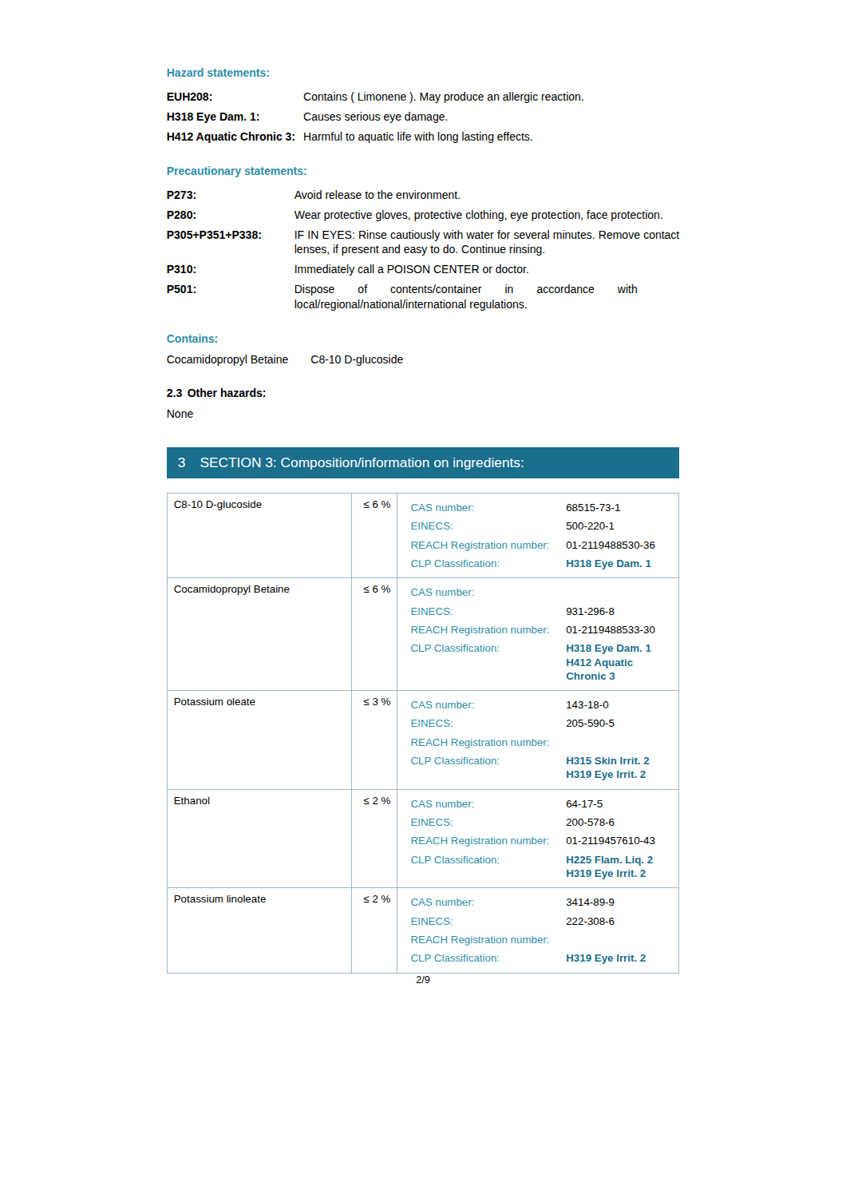Hazard statements:
| EUH208: | Contains ( Limonene ). May produce an allergic reaction. |
| H318 Eye Dam. 1: | Causes serious eye damage. |
| H412 Aquatic Chronic 3: | Harmful to aquatic life with long lasting effects. |
Precautionary statements:
| P273: | Avoid release to the environment. |
| P280: | Wear protective gloves, protective clothing, eye protection, face protection. |
| P305+P351+P338: | IF IN EYES: Rinse cautiously with water for several minutes. Remove contact lenses, if present and easy to do. Continue rinsing. |
| P310: | Immediately call a POISON CENTER or doctor. |
| P501: | Dispose of contents/container in accordance with local/regional/national/international regulations. |
Contains:
Cocamidopropyl Betaine C8-10 D-glucoside
2.3 Other hazards:
None
3 SECTION 3: Composition/information on ingredients:
| C8-10 D-glucoside | ≤ 6 % | / CAS number: / 68515-73-1 / / EINECS: / 500-220-1 / / REACH Registration number: / 01-2119488530-36 / / CLP Classification: / H318 Eye Dam. 1 / |
| Cocamidopropyl Betaine | ≤ 6 % | / CAS number: / / / EINECS: / 931-296-8 / / REACH Registration number: / 01-2119488533-30 / / CLP Classification: / H318 Eye Dam. 1 H412 Aquatic Chronic 3 / |
| Potassium oleate | ≤ 3 % | / CAS number: / 143-18-0 / / EINECS: / 205-590-5 / / REACH Registration number: / / / CLP Classification: / H315 Skin Irrit. 2 H319 Eye Irrit. 2 / |
| Ethanol | ≤ 2 % | / CAS number: / 64-17-5 / / EINECS: / 200-578-6 / / REACH Registration number: / 01-2119457610-43 / / CLP Classification: / H225 Flam. Liq. 2 H319 Eye Irrit. 2 / |
| Potassium linoleate | ≤ 2 % | / CAS number: / 3414-89-9 / / EINECS: / 222-308-6 / / REACH Registration number: / / / CLP Classification: / H319 Eye Irrit. 2 / |
2/9